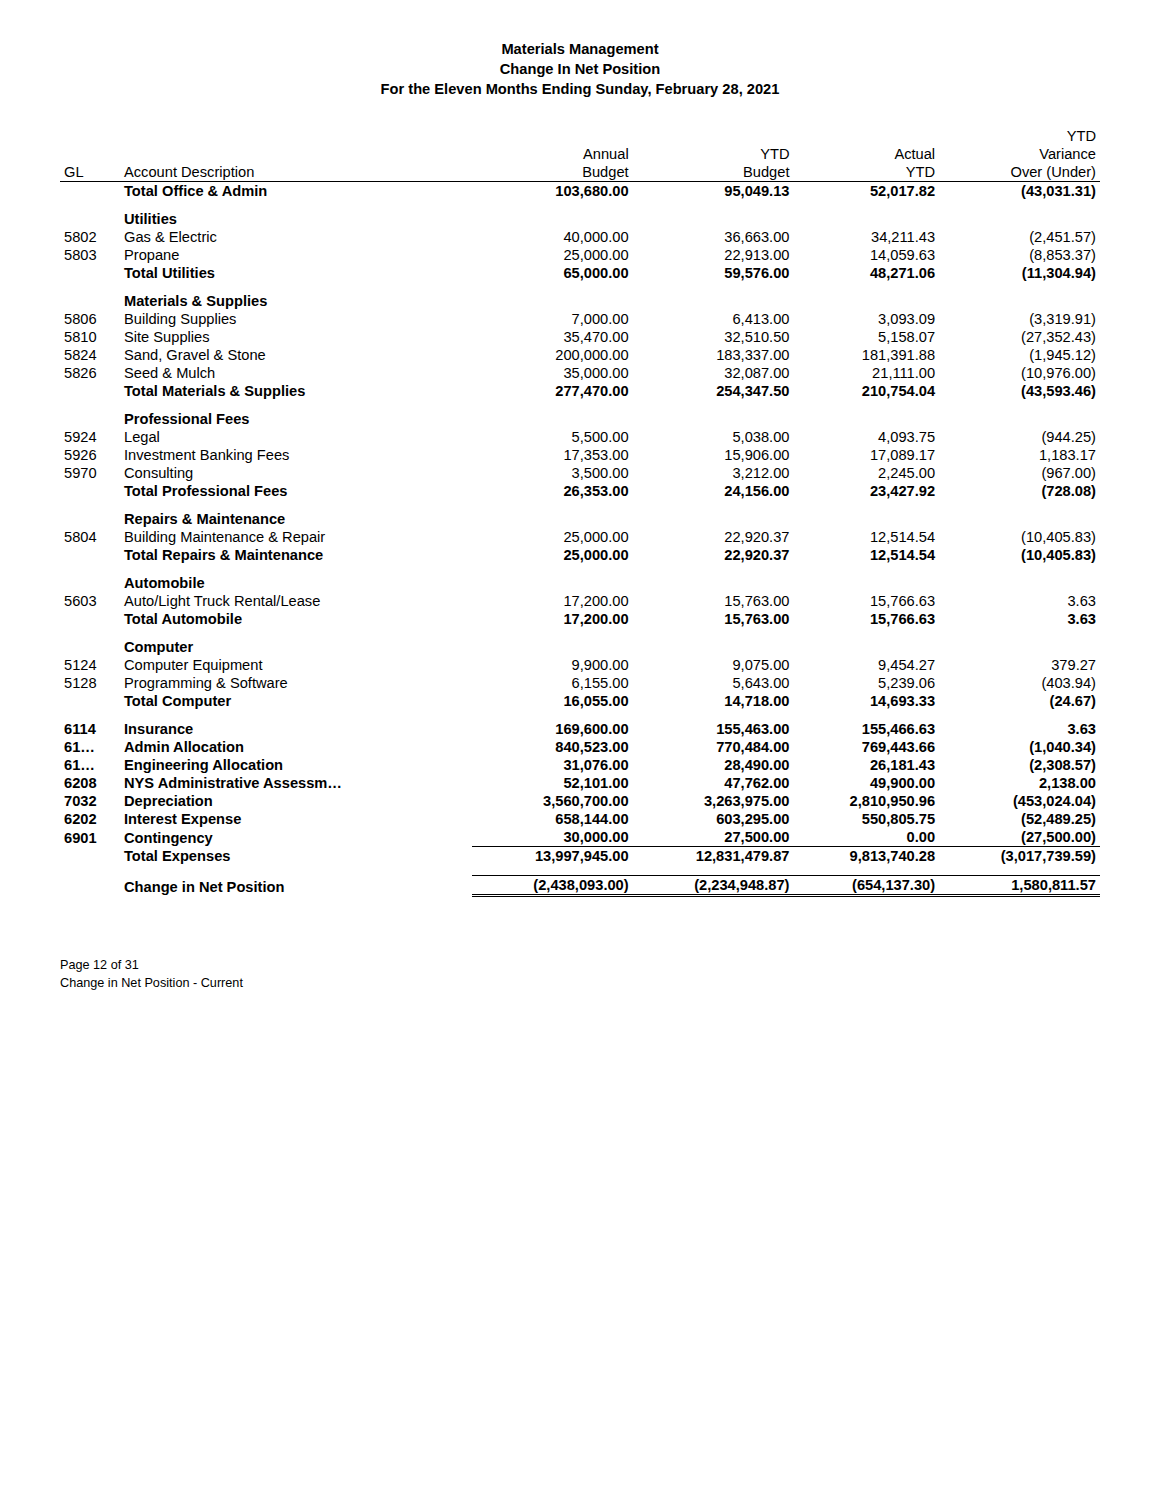Materials Management
Change In Net Position
For the Eleven Months Ending Sunday, February 28, 2021
| | | | | | YTD |
| --- | --- | --- | --- | --- | --- |
| | | Annual | YTD | Actual | Variance |
| GL | Account Description | Budget | Budget | YTD | Over (Under) |
| | Total Office & Admin | 103,680.00 | 95,049.13 | 52,017.82 | (43,031.31) |
| | Utilities | | | | |
| 5802 | Gas & Electric | 40,000.00 | 36,663.00 | 34,211.43 | (2,451.57) |
| 5803 | Propane | 25,000.00 | 22,913.00 | 14,059.63 | (8,853.37) |
| | Total Utilities | 65,000.00 | 59,576.00 | 48,271.06 | (11,304.94) |
| | Materials & Supplies | | | | |
| 5806 | Building Supplies | 7,000.00 | 6,413.00 | 3,093.09 | (3,319.91) |
| 5810 | Site Supplies | 35,470.00 | 32,510.50 | 5,158.07 | (27,352.43) |
| 5824 | Sand, Gravel & Stone | 200,000.00 | 183,337.00 | 181,391.88 | (1,945.12) |
| 5826 | Seed & Mulch | 35,000.00 | 32,087.00 | 21,111.00 | (10,976.00) |
| | Total Materials & Supplies | 277,470.00 | 254,347.50 | 210,754.04 | (43,593.46) |
| | Professional Fees | | | | |
| 5924 | Legal | 5,500.00 | 5,038.00 | 4,093.75 | (944.25) |
| 5926 | Investment Banking Fees | 17,353.00 | 15,906.00 | 17,089.17 | 1,183.17 |
| 5970 | Consulting | 3,500.00 | 3,212.00 | 2,245.00 | (967.00) |
| | Total Professional Fees | 26,353.00 | 24,156.00 | 23,427.92 | (728.08) |
| | Repairs & Maintenance | | | | |
| 5804 | Building Maintenance & Repair | 25,000.00 | 22,920.37 | 12,514.54 | (10,405.83) |
| | Total Repairs & Maintenance | 25,000.00 | 22,920.37 | 12,514.54 | (10,405.83) |
| | Automobile | | | | |
| 5603 | Auto/Light Truck Rental/Lease | 17,200.00 | 15,763.00 | 15,766.63 | 3.63 |
| | Total Automobile | 17,200.00 | 15,763.00 | 15,766.63 | 3.63 |
| | Computer | | | | |
| 5124 | Computer Equipment | 9,900.00 | 9,075.00 | 9,454.27 | 379.27 |
| 5128 | Programming & Software | 6,155.00 | 5,643.00 | 5,239.06 | (403.94) |
| | Total Computer | 16,055.00 | 14,718.00 | 14,693.33 | (24.67) |
| 6114 | Insurance | 169,600.00 | 155,463.00 | 155,466.63 | 3.63 |
| 61… | Admin Allocation | 840,523.00 | 770,484.00 | 769,443.66 | (1,040.34) |
| 61… | Engineering Allocation | 31,076.00 | 28,490.00 | 26,181.43 | (2,308.57) |
| 6208 | NYS Administrative Assessm… | 52,101.00 | 47,762.00 | 49,900.00 | 2,138.00 |
| 7032 | Depreciation | 3,560,700.00 | 3,263,975.00 | 2,810,950.96 | (453,024.04) |
| 6202 | Interest Expense | 658,144.00 | 603,295.00 | 550,805.75 | (52,489.25) |
| 6901 | Contingency | 30,000.00 | 27,500.00 | 0.00 | (27,500.00) |
| | Total Expenses | 13,997,945.00 | 12,831,479.87 | 9,813,740.28 | (3,017,739.59) |
| | Change in Net Position | (2,438,093.00) | (2,234,948.87) | (654,137.30) | 1,580,811.57 |
Page 12 of 31
Change in Net Position - Current